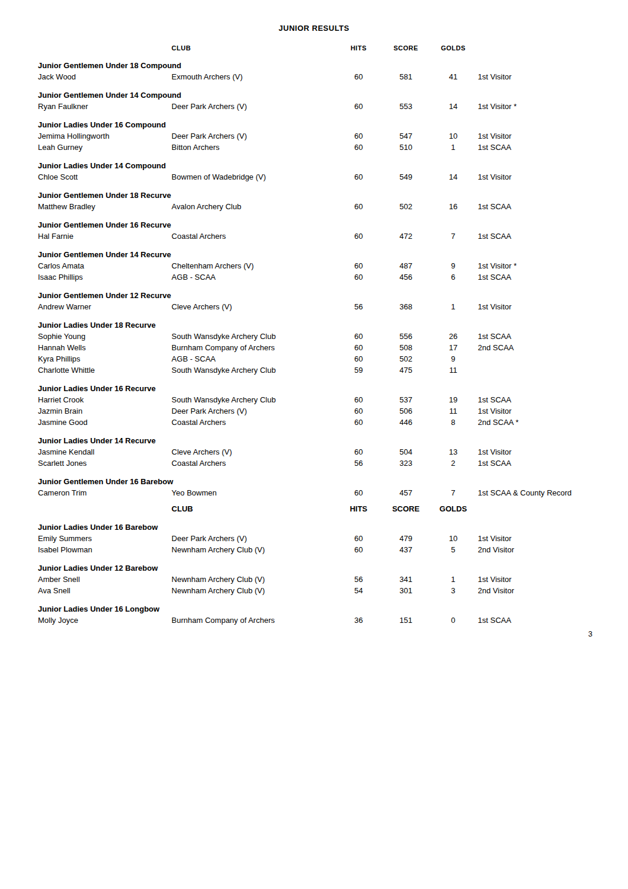JUNIOR RESULTS
| | CLUB | HITS | SCORE | GOLDS | |
| --- | --- | --- | --- | --- | --- |
| Junior Gentlemen Under 18 Compound |
| Jack Wood | Exmouth Archers (V) | 60 | 581 | 41 | 1st Visitor |
| Junior Gentlemen Under 14 Compound |
| Ryan Faulkner | Deer Park Archers (V) | 60 | 553 | 14 | 1st Visitor * |
| Junior Ladies Under 16 Compound |
| Jemima Hollingworth | Deer Park Archers (V) | 60 | 547 | 10 | 1st Visitor |
| Leah Gurney | Bitton Archers | 60 | 510 | 1 | 1st SCAA |
| Junior Ladies Under 14 Compound |
| Chloe Scott | Bowmen of Wadebridge (V) | 60 | 549 | 14 | 1st Visitor |
| Junior Gentlemen Under 18 Recurve |
| Matthew Bradley | Avalon Archery Club | 60 | 502 | 16 | 1st SCAA |
| Junior Gentlemen Under 16 Recurve |
| Hal Farnie | Coastal Archers | 60 | 472 | 7 | 1st SCAA |
| Junior Gentlemen Under 14 Recurve |
| Carlos Amata | Cheltenham Archers (V) | 60 | 487 | 9 | 1st Visitor * |
| Isaac Phillips | AGB - SCAA | 60 | 456 | 6 | 1st SCAA |
| Junior Gentlemen Under 12 Recurve |
| Andrew Warner | Cleve Archers (V) | 56 | 368 | 1 | 1st Visitor |
| Junior Ladies Under 18 Recurve |
| Sophie Young | South Wansdyke Archery Club | 60 | 556 | 26 | 1st SCAA |
| Hannah Wells | Burnham Company of Archers | 60 | 508 | 17 | 2nd SCAA |
| Kyra Phillips | AGB - SCAA | 60 | 502 | 9 | |
| Charlotte Whittle | South Wansdyke Archery Club | 59 | 475 | 11 | |
| Junior Ladies Under 16 Recurve |
| Harriet Crook | South Wansdyke Archery Club | 60 | 537 | 19 | 1st SCAA |
| Jazmin Brain | Deer Park Archers (V) | 60 | 506 | 11 | 1st Visitor |
| Jasmine Good | Coastal Archers | 60 | 446 | 8 | 2nd SCAA * |
| Junior Ladies Under 14 Recurve |
| Jasmine Kendall | Cleve Archers (V) | 60 | 504 | 13 | 1st Visitor |
| Scarlett Jones | Coastal Archers | 56 | 323 | 2 | 1st SCAA |
| Junior Gentlemen Under 16 Barebow |
| Cameron Trim | Yeo Bowmen | 60 | 457 | 7 | 1st SCAA & County Record |
| | CLUB | HITS | SCORE | GOLDS | |
| Junior Ladies Under 16 Barebow |
| Emily Summers | Deer Park Archers (V) | 60 | 479 | 10 | 1st Visitor |
| Isabel Plowman | Newnham Archery Club (V) | 60 | 437 | 5 | 2nd Visitor |
| Junior Ladies Under 12 Barebow |
| Amber Snell | Newnham Archery Club (V) | 56 | 341 | 1 | 1st Visitor |
| Ava Snell | Newnham Archery Club (V) | 54 | 301 | 3 | 2nd Visitor |
| Junior Ladies Under 16 Longbow |
| Molly Joyce | Burnham Company of Archers | 36 | 151 | 0 | 1st SCAA |
3